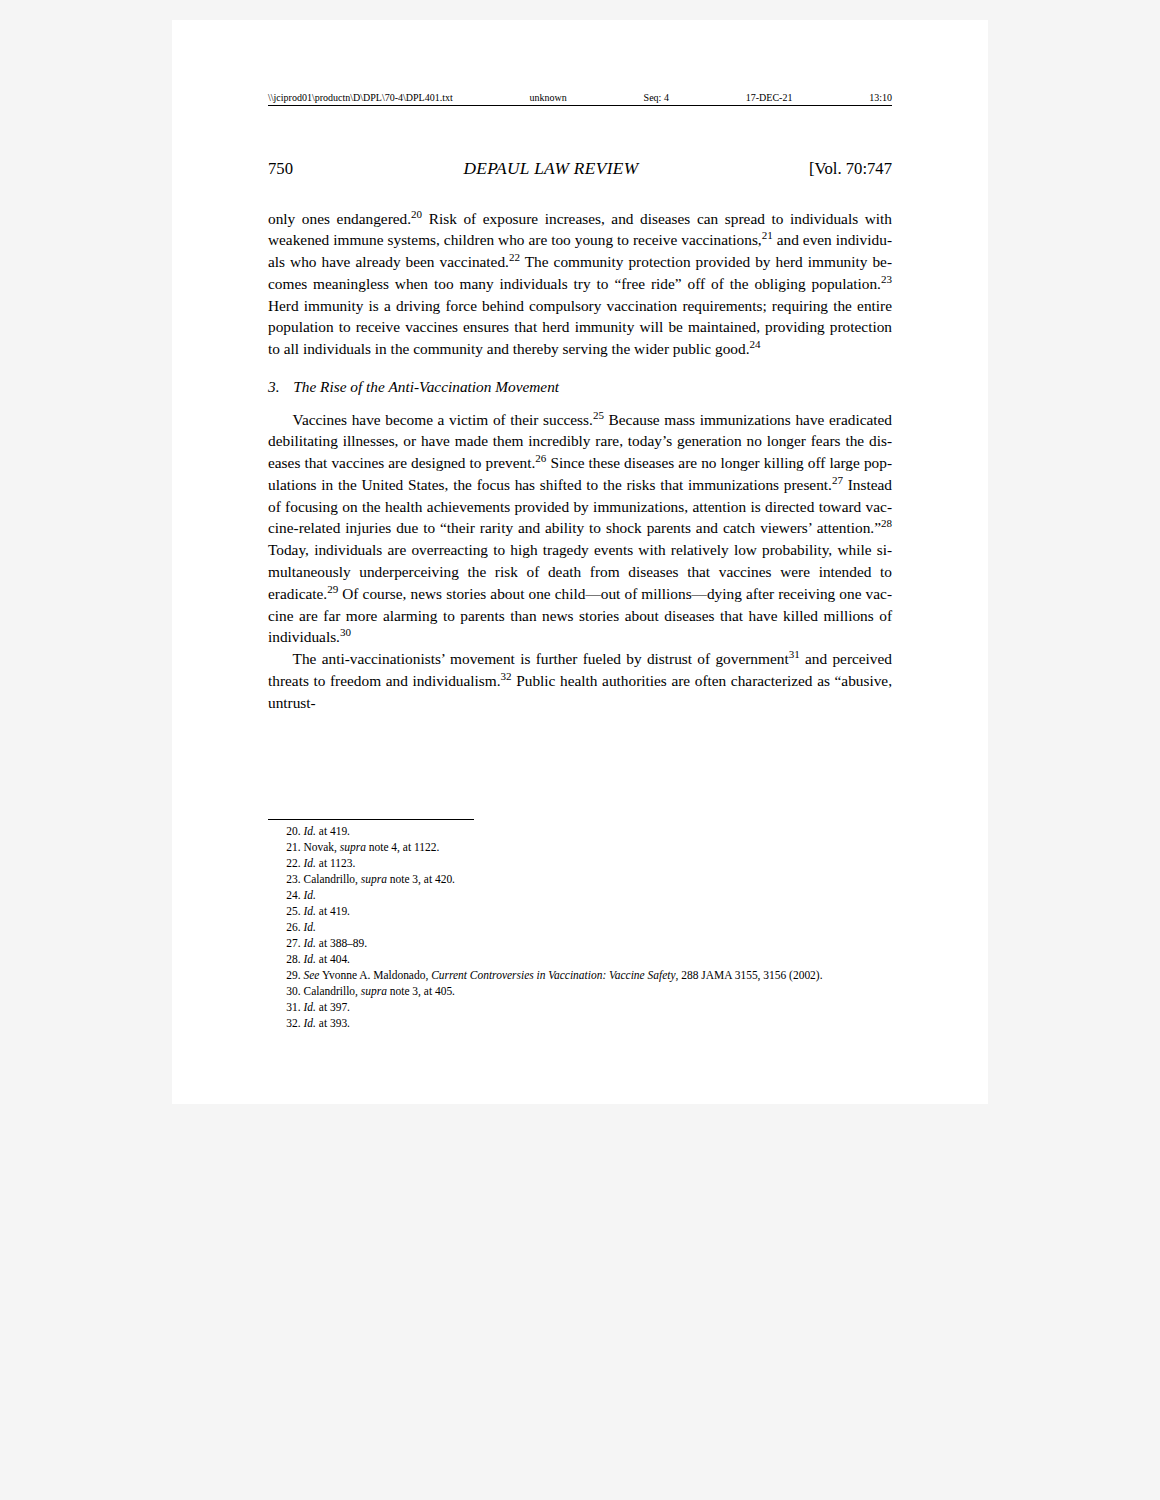\\jciprod01\productn\D\DPL\70-4\DPL401.txt unknown Seq: 4 17-DEC-21 13:10
750 DEPAUL LAW REVIEW [Vol. 70:747
only ones endangered.20 Risk of exposure increases, and diseases can spread to individuals with weakened immune systems, children who are too young to receive vaccinations,21 and even individuals who have already been vaccinated.22 The community protection provided by herd immunity becomes meaningless when too many individuals try to “free ride” off of the obliging population.23 Herd immunity is a driving force behind compulsory vaccination requirements; requiring the entire population to receive vaccines ensures that herd immunity will be maintained, providing protection to all individuals in the community and thereby serving the wider public good.24
3. The Rise of the Anti-Vaccination Movement
Vaccines have become a victim of their success.25 Because mass immunizations have eradicated debilitating illnesses, or have made them incredibly rare, today’s generation no longer fears the diseases that vaccines are designed to prevent.26 Since these diseases are no longer killing off large populations in the United States, the focus has shifted to the risks that immunizations present.27 Instead of focusing on the health achievements provided by immunizations, attention is directed toward vaccine-related injuries due to “their rarity and ability to shock parents and catch viewers’ attention.”28 Today, individuals are overreacting to high tragedy events with relatively low probability, while simultaneously underperceiving the risk of death from diseases that vaccines were intended to eradicate.29 Of course, news stories about one child—out of millions—dying after receiving one vaccine are far more alarming to parents than news stories about diseases that have killed millions of individuals.30
The anti-vaccinationists’ movement is further fueled by distrust of government31 and perceived threats to freedom and individualism.32 Public health authorities are often characterized as “abusive, untrust-
20. Id. at 419.
21. Novak, supra note 4, at 1122.
22. Id. at 1123.
23. Calandrillo, supra note 3, at 420.
24. Id.
25. Id. at 419.
26. Id.
27. Id. at 388–89.
28. Id. at 404.
29. See Yvonne A. Maldonado, Current Controversies in Vaccination: Vaccine Safety, 288 JAMA 3155, 3156 (2002).
30. Calandrillo, supra note 3, at 405.
31. Id. at 397.
32. Id. at 393.